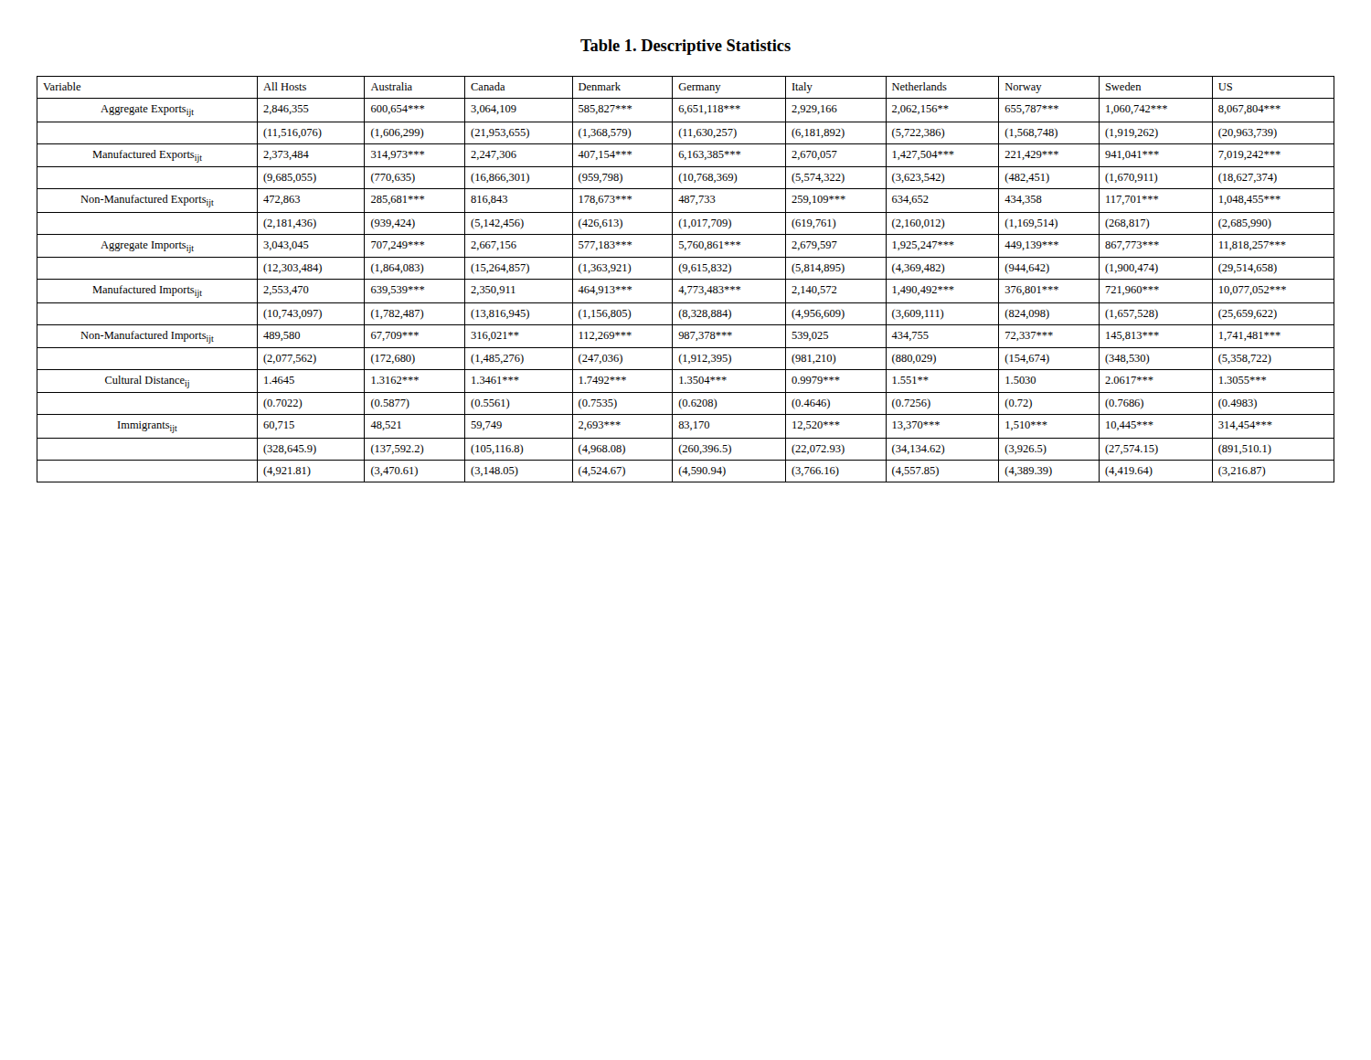Table 1. Descriptive Statistics
| Variable | All Hosts | Australia | Canada | Denmark | Germany | Italy | Netherlands | Norway | Sweden | US |
| --- | --- | --- | --- | --- | --- | --- | --- | --- | --- | --- |
| Aggregate Exports ijt | 2,846,355 | 600,654*** | 3,064,109 | 585,827*** | 6,651,118*** | 2,929,166 | 2,062,156** | 655,787*** | 1,060,742*** | 8,067,804*** |
| | (11,516,076) | (1,606,299) | (21,953,655) | (1,368,579) | (11,630,257) | (6,181,892) | (5,722,386) | (1,568,748) | (1,919,262) | (20,963,739) |
| Manufactured Exports ijt | 2,373,484 | 314,973*** | 2,247,306 | 407,154*** | 6,163,385*** | 2,670,057 | 1,427,504*** | 221,429*** | 941,041*** | 7,019,242*** |
| | (9,685,055) | (770,635) | (16,866,301) | (959,798) | (10,768,369) | (5,574,322) | (3,623,542) | (482,451) | (1,670,911) | (18,627,374) |
| Non-Manufactured Exports ijt | 472,863 | 285,681*** | 816,843 | 178,673*** | 487,733 | 259,109*** | 634,652 | 434,358 | 117,701*** | 1,048,455*** |
| | (2,181,436) | (939,424) | (5,142,456) | (426,613) | (1,017,709) | (619,761) | (2,160,012) | (1,169,514) | (268,817) | (2,685,990) |
| Aggregate Imports ijt | 3,043,045 | 707,249*** | 2,667,156 | 577,183*** | 5,760,861*** | 2,679,597 | 1,925,247*** | 449,139*** | 867,773*** | 11,818,257*** |
| | (12,303,484) | (1,864,083) | (15,264,857) | (1,363,921) | (9,615,832) | (5,814,895) | (4,369,482) | (944,642) | (1,900,474) | (29,514,658) |
| Manufactured Imports ijt | 2,553,470 | 639,539*** | 2,350,911 | 464,913*** | 4,773,483*** | 2,140,572 | 1,490,492*** | 376,801*** | 721,960*** | 10,077,052*** |
| | (10,743,097) | (1,782,487) | (13,816,945) | (1,156,805) | (8,328,884) | (4,956,609) | (3,609,111) | (824,098) | (1,657,528) | (25,659,622) |
| Non-Manufactured Imports ijt | 489,580 | 67,709*** | 316,021** | 112,269*** | 987,378*** | 539,025 | 434,755 | 72,337*** | 145,813*** | 1,741,481*** |
| | (2,077,562) | (172,680) | (1,485,276) | (247,036) | (1,912,395) | (981,210) | (880,029) | (154,674) | (348,530) | (5,358,722) |
| Cultural Distance ij | 1.4645 | 1.3162*** | 1.3461*** | 1.7492*** | 1.3504*** | 0.9979*** | 1.551** | 1.5030 | 2.0617*** | 1.3055*** |
| | (0.7022) | (0.5877) | (0.5561) | (0.7535) | (0.6208) | (0.4646) | (0.7256) | (0.72) | (0.7686) | (0.4983) |
| Immigrants ijt | 60,715 | 48,521 | 59,749 | 2,693*** | 83,170 | 12,520*** | 13,370*** | 1,510*** | 10,445*** | 314,454*** |
| | (328,645.9) | (137,592.2) | (105,116.8) | (4,968.08) | (260,396.5) | (22,072.93) | (34,134.62) | (3,926.5) | (27,574.15) | (891,510.1) |
| | (4,921.81) | (3,470.61) | (3,148.05) | (4,524.67) | (4,590.94) | (3,766.16) | (4,557.85) | (4,389.39) | (4,419.64) | (3,216.87) |